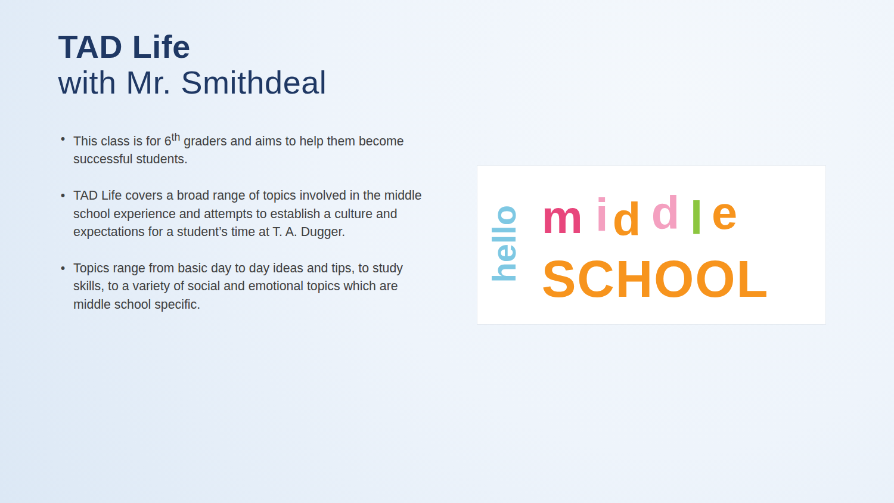TAD Life with Mr. Smithdeal
This class is for 6th graders and aims to help them become successful students.
TAD Life covers a broad range of topics involved in the middle school experience and attempts to establish a culture and expectations for a student’s time at T. A. Dugger.
Topics range from basic day to day ideas and tips, to study skills, to a variety of social and emotional topics which are middle school specific.
hello middle school hello m i d d l e SCHOOL